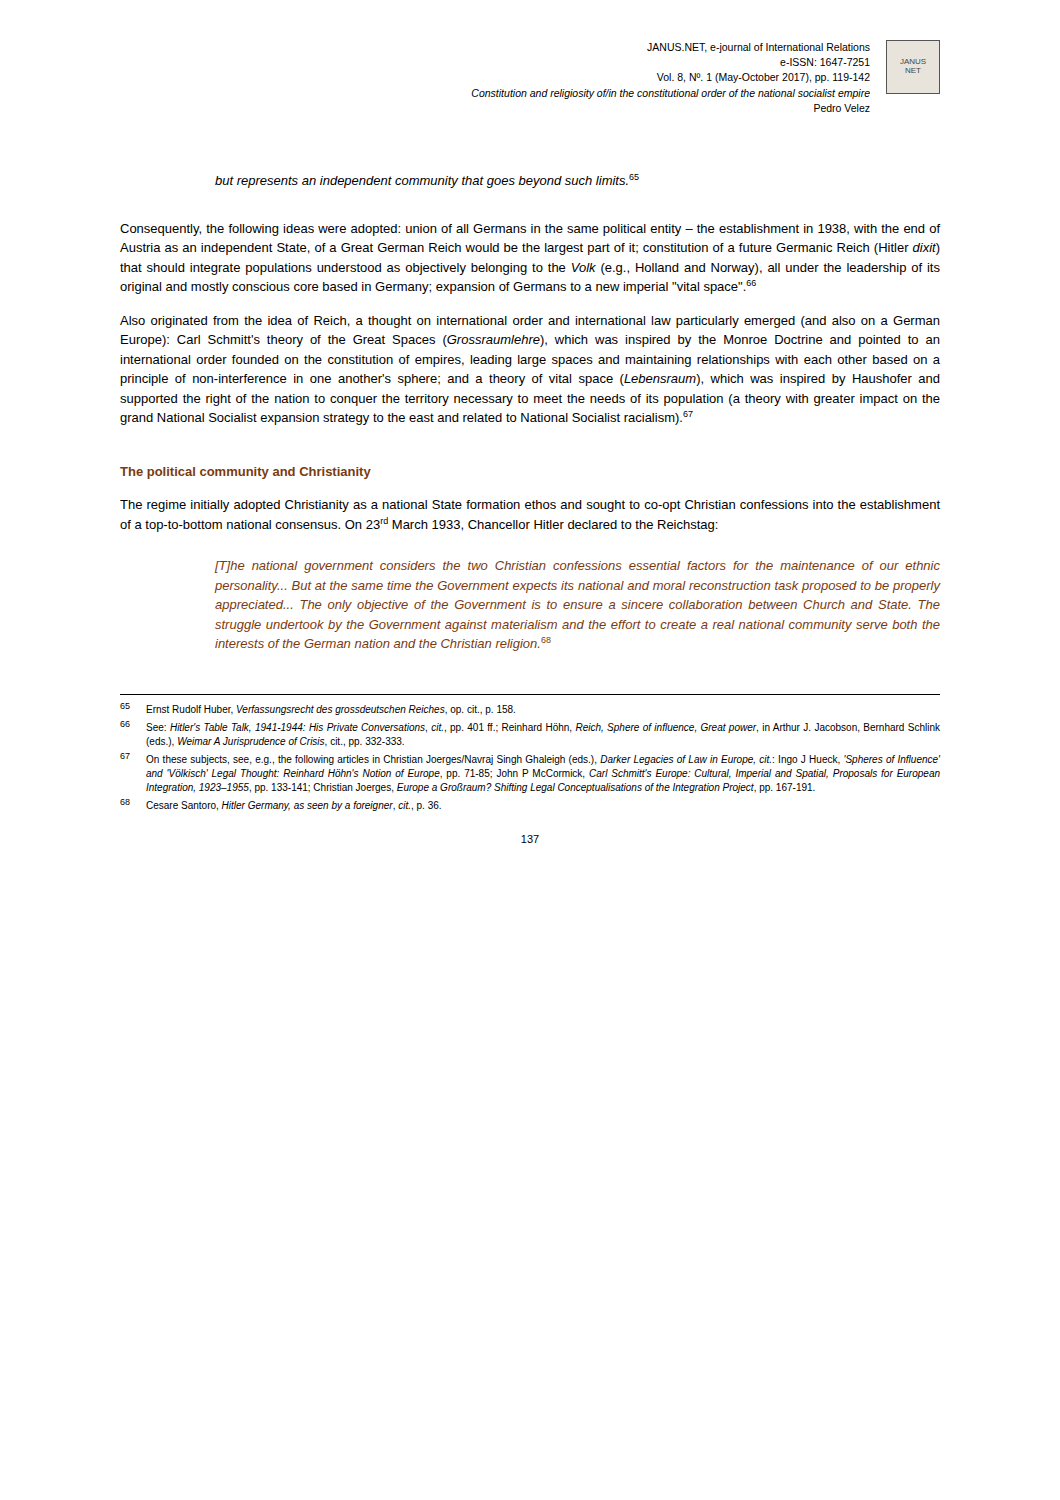JANUS
NET
JANUS.NET, e-journal of International Relations
e-ISSN: 1647-7251
Vol. 8, Nº. 1 (May-October 2017), pp. 119-142
Constitution and religiosity of/in the constitutional order of the national socialist empire
Pedro Velez
but represents an independent community that goes beyond such limits.65
Consequently, the following ideas were adopted: union of all Germans in the same political entity – the establishment in 1938, with the end of Austria as an independent State, of a Great German Reich would be the largest part of it; constitution of a future Germanic Reich (Hitler dixit) that should integrate populations understood as objectively belonging to the Volk (e.g., Holland and Norway), all under the leadership of its original and mostly conscious core based in Germany; expansion of Germans to a new imperial "vital space".66
Also originated from the idea of Reich, a thought on international order and international law particularly emerged (and also on a German Europe): Carl Schmitt's theory of the Great Spaces (Grossraumlehre), which was inspired by the Monroe Doctrine and pointed to an international order founded on the constitution of empires, leading large spaces and maintaining relationships with each other based on a principle of non-interference in one another's sphere; and a theory of vital space (Lebensraum), which was inspired by Haushofer and supported the right of the nation to conquer the territory necessary to meet the needs of its population (a theory with greater impact on the grand National Socialist expansion strategy to the east and related to National Socialist racialism).67
The political community and Christianity
The regime initially adopted Christianity as a national State formation ethos and sought to co-opt Christian confessions into the establishment of a top-to-bottom national consensus. On 23rd March 1933, Chancellor Hitler declared to the Reichstag:
[T]he national government considers the two Christian confessions essential factors for the maintenance of our ethnic personality... But at the same time the Government expects its national and moral reconstruction task proposed to be properly appreciated... The only objective of the Government is to ensure a sincere collaboration between Church and State. The struggle undertook by the Government against materialism and the effort to create a real national community serve both the interests of the German nation and the Christian religion.68
Ernst Rudolf Huber, Verfassungsrecht des grossdeutschen Reiches, op. cit., p. 158.
See: Hitler's Table Talk, 1941-1944: His Private Conversations, cit., pp. 401 ff.; Reinhard Höhn, Reich, Sphere of influence, Great power, in Arthur J. Jacobson, Bernhard Schlink (eds.), Weimar A Jurisprudence of Crisis, cit., pp. 332-333.
On these subjects, see, e.g., the following articles in Christian Joerges/Navraj Singh Ghaleigh (eds.), Darker Legacies of Law in Europe, cit.: Ingo J Hueck, 'Spheres of Influence' and 'Völkisch' Legal Thought: Reinhard Höhn's Notion of Europe, pp. 71-85; John P McCormick, Carl Schmitt's Europe: Cultural, Imperial and Spatial, Proposals for European Integration, 1923–1955, pp. 133-141; Christian Joerges, Europe a Großraum? Shifting Legal Conceptualisations of the Integration Project, pp. 167-191.
Cesare Santoro, Hitler Germany, as seen by a foreigner, cit., p. 36.
137